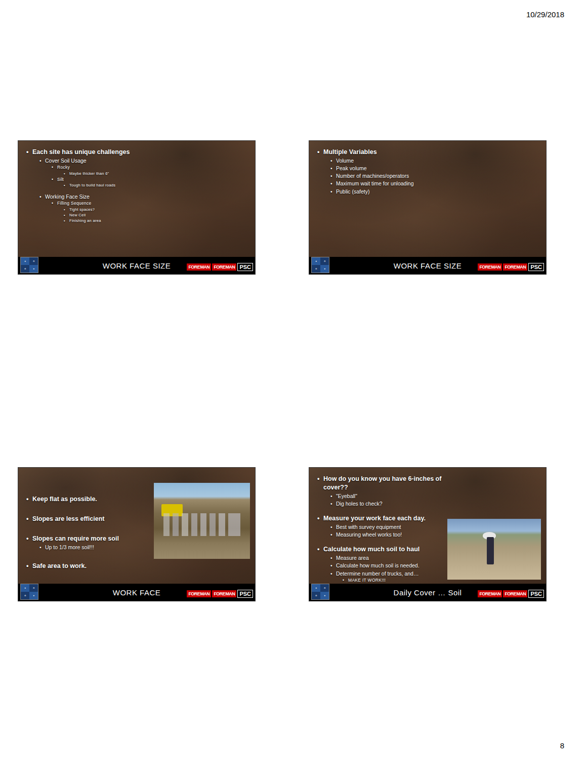10/29/2018
Each site has unique challenges
Cover Soil Usage
Rocky
Maybe thicker than 6"
Silt
Tough to build haul roads
Working Face Size
Filling Sequence
Tight spaces?
New Cell
Finishing an area
★⚙⚙★
WORK FACE SIZE
FOREMAN FOREMAN PSC
Multiple Variables
Volume
Peak volume
Number of machines/operators
Maximum wait time for unloading
Public (safety)
★⚙⚙★
WORK FACE SIZE
FOREMAN FOREMAN PSC
Keep flat as possible.
Slopes are less efficient
Slopes can require more soil
Up to 1/3 more soil!!!
Safe area to work.
★⚙⚙★
WORK FACE
FOREMAN FOREMAN PSC
How do you know you have 6-inches of cover??
"Eyeball"
Dig holes to check?
Measure your work face each day.
Best with survey equipment
Measuring wheel works too!
Calculate how much soil to haul
Measure area
Calculate how much soil is needed.
Determine number of trucks, and…
MAKE IT WORK!!!
★⚙⚙★
Daily Cover … Soil
FOREMAN FOREMAN PSC
8